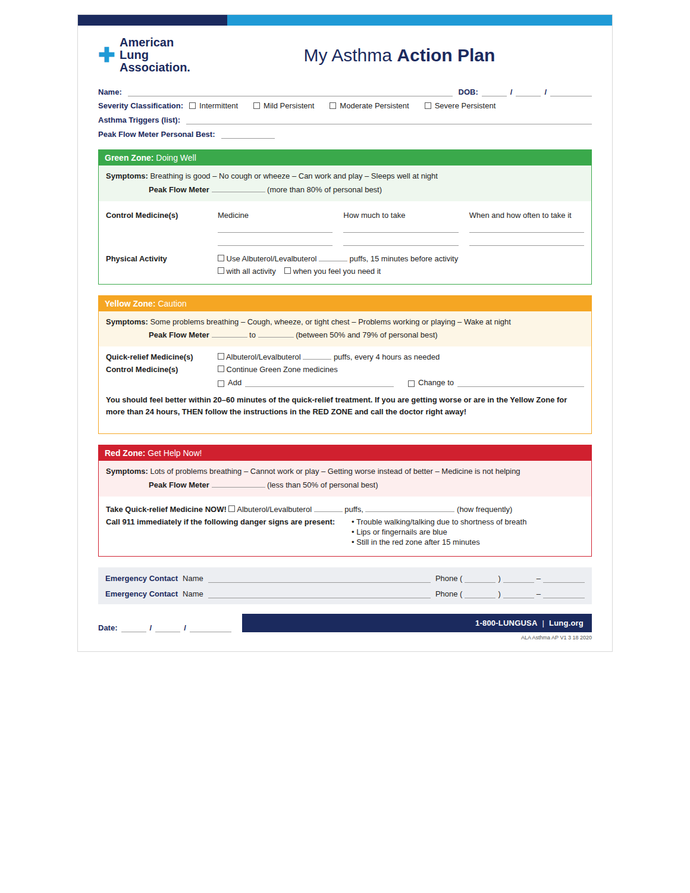✚ American
Lung
Association.
My Asthma Action Plan
Name: DOB: / /
Severity Classification: Intermittent Mild Persistent Moderate Persistent Severe Persistent
Asthma Triggers (list):
Peak Flow Meter Personal Best:
Green Zone: Doing Well
Symptoms: Breathing is good – No cough or wheeze – Can work and play – Sleeps well at night
Peak Flow Meter (more than 80% of personal best)
Control Medicine(s)
Medicine
How much to take
When and how often to take it
Physical Activity
Use Albuterol/Levalbuterol puffs, 15 minutes before activity
with all activity when you feel you need it
Yellow Zone: Caution
Symptoms: Some problems breathing – Cough, wheeze, or tight chest – Problems working or playing – Wake at night
Peak Flow Meter to (between 50% and 79% of personal best)
Quick-relief Medicine(s)
Albuterol/Levalbuterol puffs, every 4 hours as needed
Control Medicine(s)
Continue Green Zone medicines
Add Change to
You should feel better within 20–60 minutes of the quick-relief treatment. If you are getting worse or are in the Yellow Zone for more than 24 hours, THEN follow the instructions in the RED ZONE and call the doctor right away!
Red Zone: Get Help Now!
Symptoms: Lots of problems breathing – Cannot work or play – Getting worse instead of better – Medicine is not helping
Peak Flow Meter (less than 50% of personal best)
Take Quick-relief Medicine NOW! Albuterol/Levalbuterol puffs, (how frequently)
Call 911 immediately if the following danger signs are present:
Trouble walking/talking due to shortness of breath
Lips or fingernails are blue
Still in the red zone after 15 minutes
Emergency Contact Name Phone ( ) –
Emergency Contact Name Phone ( ) –
Date: / /
1-800-LUNGUSA | Lung.org
ALA Asthma AP V1 3 18 2020